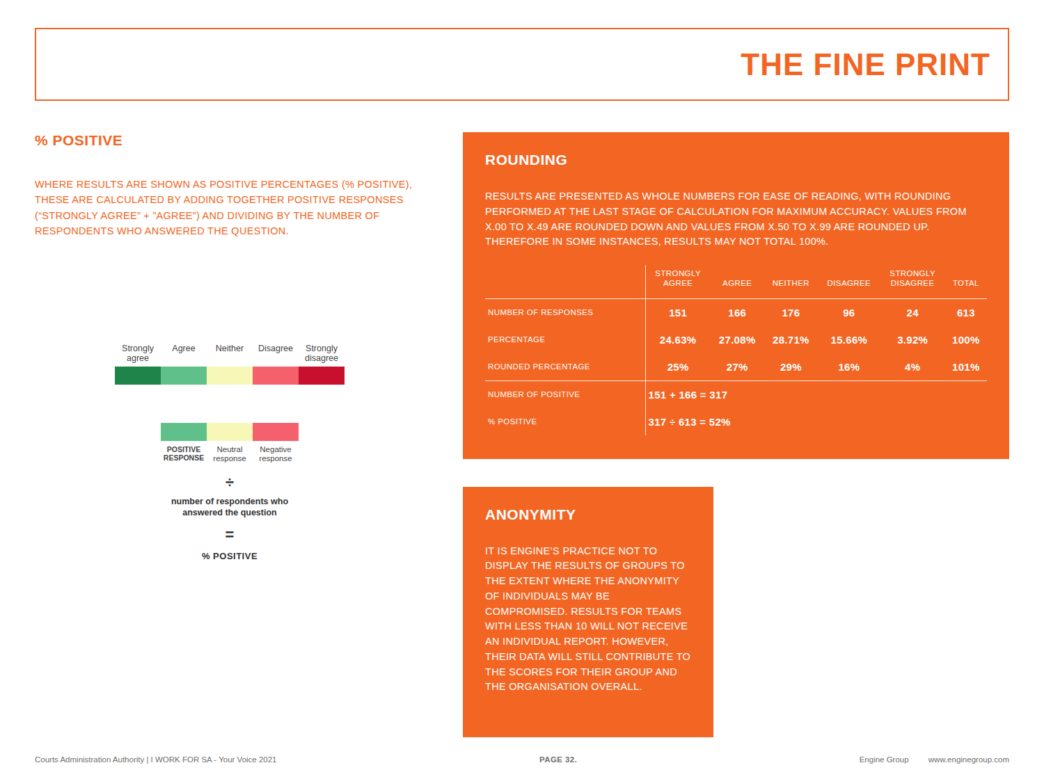The Fine Print
% Positive
Where results are shown as positive percentages (% positive), these are calculated by adding together positive responses (“strongly agree” + ”agree”) and dividing by the number of respondents who answered the question.
Strongly
agree Agree Neither Disagree Strongly
disagree
Positive
response Neutral
response Negative
response
÷
number of respondents who
answered the question
=
% POSITIVE
Rounding
Results are presented as whole numbers for ease of reading, with rounding performed at the last stage of calculation for maximum accuracy. Values from x.00 to x.49 are rounded down and values from x.50 to x.99 are rounded up. Therefore in some instances, results may not total 100%.
| | Strongly agree | Agree | Neither | Disagree | Strongly disagree | Total |
| --- | --- | --- | --- | --- | --- | --- |
| Number of responses | 151 | 166 | 176 | 96 | 24 | 613 |
| Percentage | 24.63% | 27.08% | 28.71% | 15.66% | 3.92% | 100% |
| Rounded percentage | 25% | 27% | 29% | 16% | 4% | 101% |
| Number of positive | 151 + 166 = 317 |
| % positive | 317 ÷ 613 = 52% |
Anonymity
It is Engine’s practice not to display the results of groups to the extent where the anonymity of individuals may be compromised. Results for teams with less than 10 will not receive an individual report. However, their data will still contribute to the scores for their group and the organisation overall.
Courts Administration Authority | I WORK FOR SA - Your Voice 2021
PAGE 32.
Engine Group www.enginegroup.com